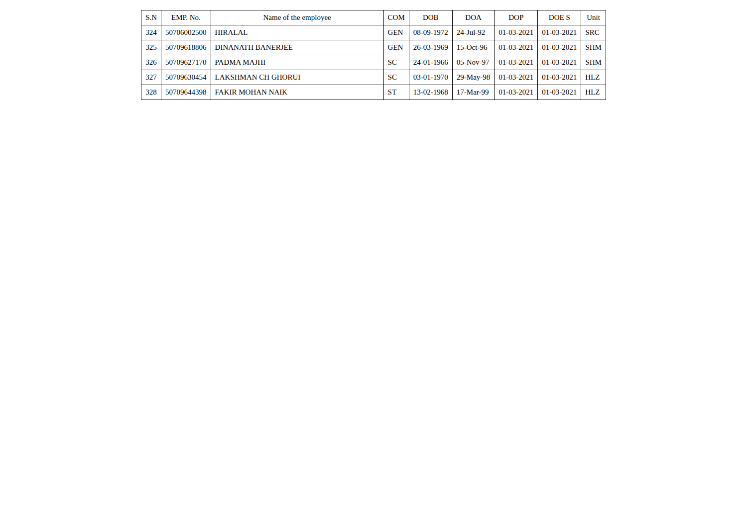| S.N | EMP. No. | Name of the employee | COM | DOB | DOA | DOP | DOE S | Unit |
| --- | --- | --- | --- | --- | --- | --- | --- | --- |
| 324 | 50706002500 | HIRALAL | GEN | 08-09-1972 | 24-Jul-92 | 01-03-2021 | 01-03-2021 | SRC |
| 325 | 50709618806 | DINANATH BANERJEE | GEN | 26-03-1969 | 15-Oct-96 | 01-03-2021 | 01-03-2021 | SHM |
| 326 | 50709627170 | PADMA MAJHI | SC | 24-01-1966 | 05-Nov-97 | 01-03-2021 | 01-03-2021 | SHM |
| 327 | 50709630454 | LAKSHMAN CH GHORUI | SC | 03-01-1970 | 29-May-98 | 01-03-2021 | 01-03-2021 | HLZ |
| 328 | 50709644398 | FAKIR MOHAN NAIK | ST | 13-02-1968 | 17-Mar-99 | 01-03-2021 | 01-03-2021 | HLZ |